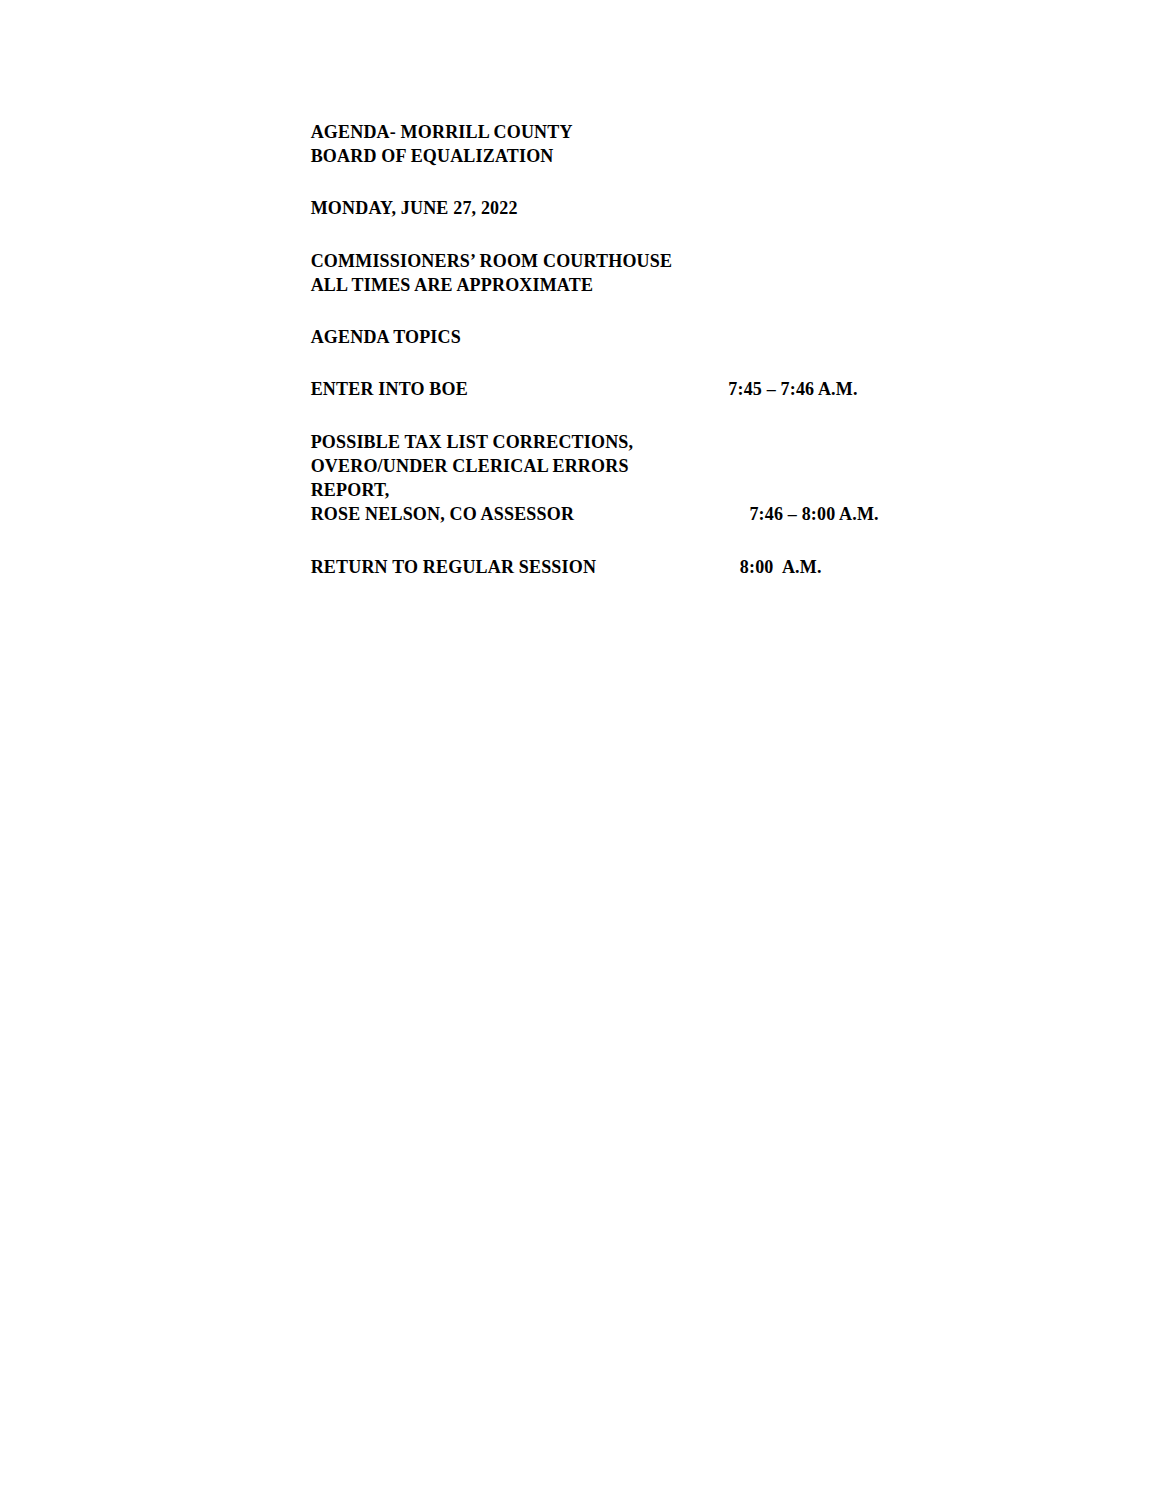AGENDA- MORRILL COUNTY
BOARD OF EQUALIZATION
MONDAY, JUNE 27, 2022
COMMISSIONERS’ ROOM COURTHOUSE
ALL TIMES ARE APPROXIMATE
AGENDA TOPICS
ENTER INTO BOE
7:45 – 7:46 A.M.
POSSIBLE TAX LIST CORRECTIONS,
OVERO/UNDER CLERICAL ERRORS
REPORT,
ROSE NELSON, CO ASSESSOR
7:46 – 8:00 A.M.
RETURN TO REGULAR SESSION
8:00 A.M.